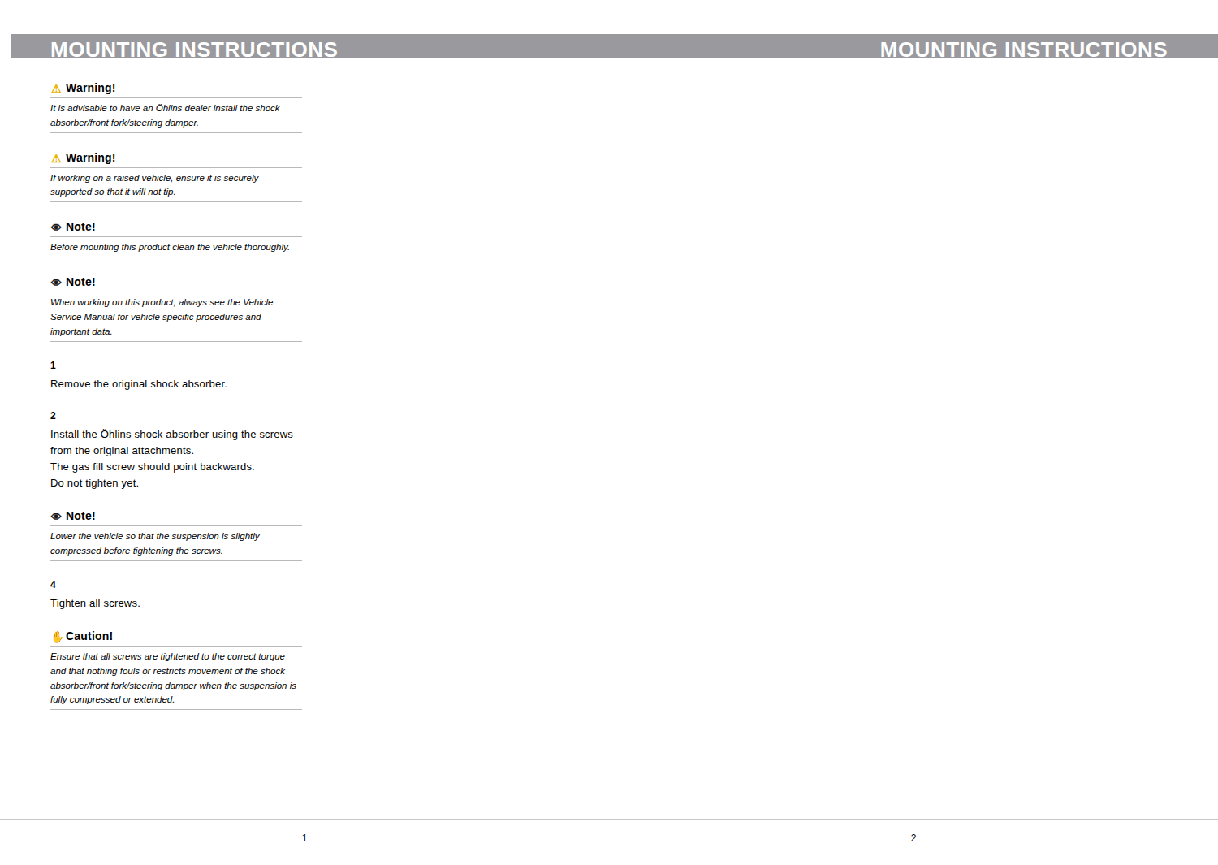MOUNTING INSTRUCTIONS
MOUNTING INSTRUCTIONS
⚠Warning!
It is advisable to have an Öhlins dealer install the shock absorber/front fork/steering damper.
⚠Warning!
If working on a raised vehicle, ensure it is securely supported so that it will not tip.
👁Note!
Before mounting this product clean the vehicle thoroughly.
👁Note!
When working on this product, always see the Vehicle Service Manual for vehicle specific procedures and important data.
1
Remove the original shock absorber.
2
Install the Öhlins shock absorber using the screws from the original attachments.
The gas fill screw should point backwards.
Do not tighten yet.
👁Note!
Lower the vehicle so that the suspension is slightly compressed before tightening the screws.
4
Tighten all screws.
✋Caution!
Ensure that all screws are tightened to the correct torque and that nothing fouls or restricts movement of the shock absorber/front fork/steering damper when the suspension is fully compressed or extended.
1
2